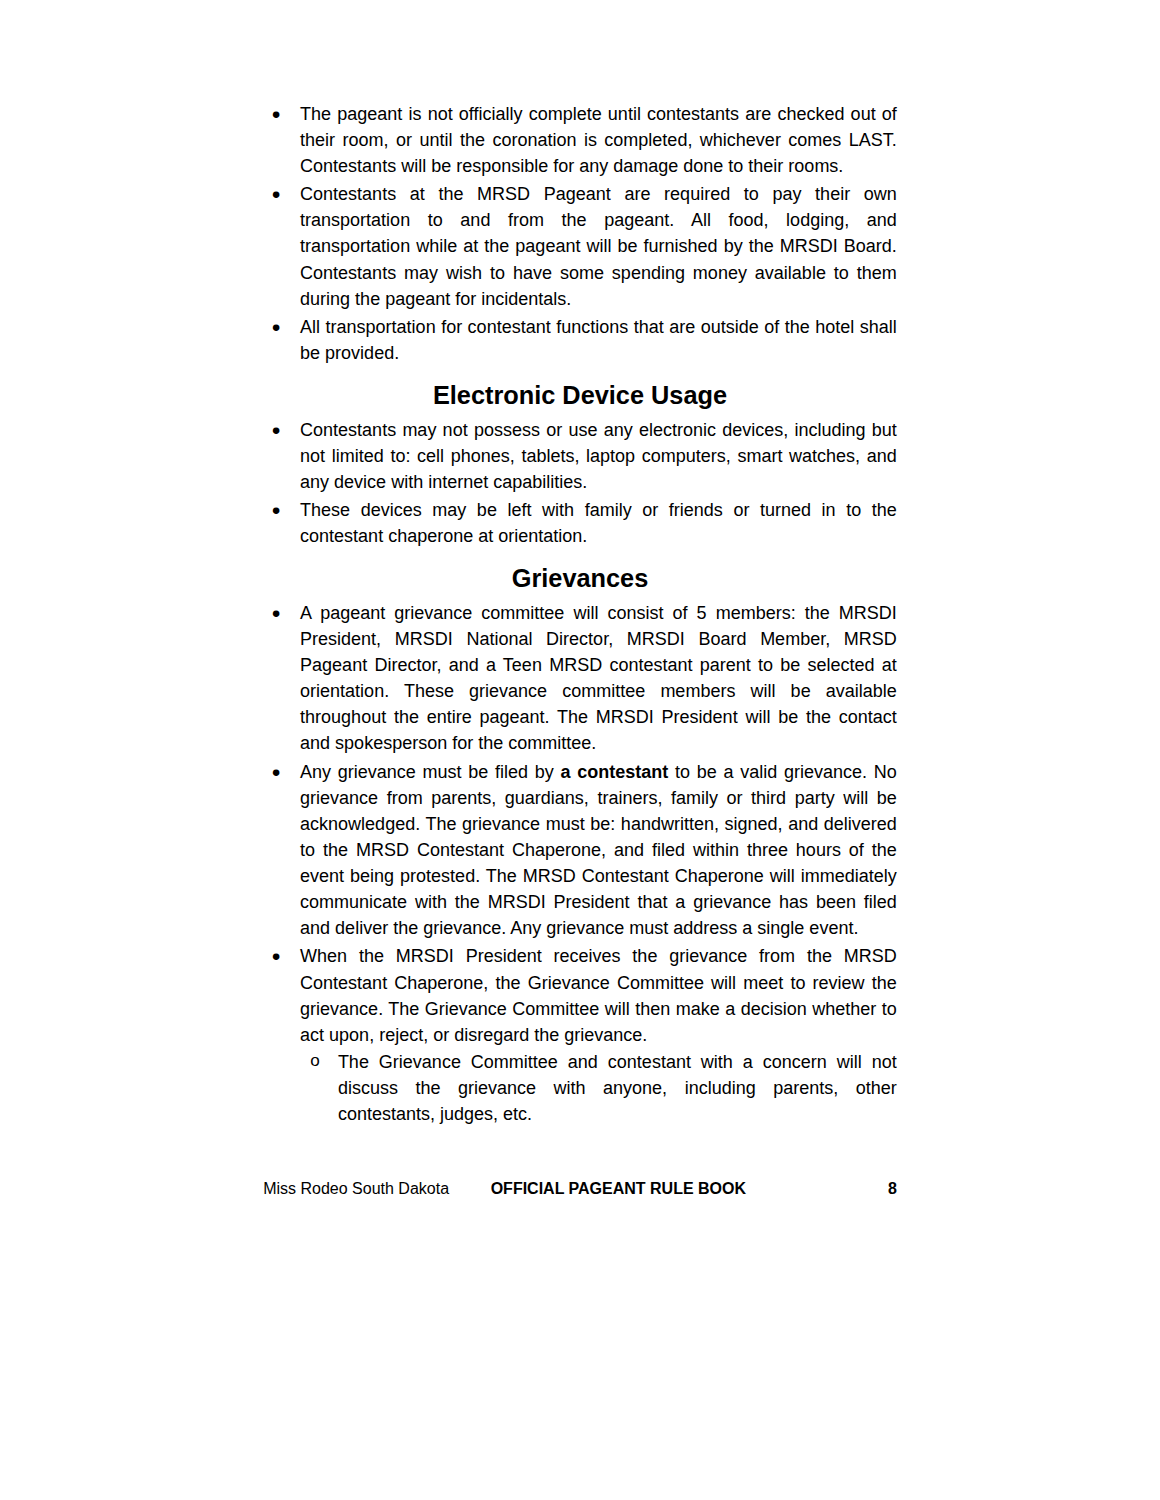The pageant is not officially complete until contestants are checked out of their room, or until the coronation is completed, whichever comes LAST. Contestants will be responsible for any damage done to their rooms.
Contestants at the MRSD Pageant are required to pay their own transportation to and from the pageant. All food, lodging, and transportation while at the pageant will be furnished by the MRSDI Board. Contestants may wish to have some spending money available to them during the pageant for incidentals.
All transportation for contestant functions that are outside of the hotel shall be provided.
Electronic Device Usage
Contestants may not possess or use any electronic devices, including but not limited to: cell phones, tablets, laptop computers, smart watches, and any device with internet capabilities.
These devices may be left with family or friends or turned in to the contestant chaperone at orientation.
Grievances
A pageant grievance committee will consist of 5 members: the MRSDI President, MRSDI National Director, MRSDI Board Member, MRSD Pageant Director, and a Teen MRSD contestant parent to be selected at orientation. These grievance committee members will be available throughout the entire pageant. The MRSDI President will be the contact and spokesperson for the committee.
Any grievance must be filed by a contestant to be a valid grievance. No grievance from parents, guardians, trainers, family or third party will be acknowledged. The grievance must be: handwritten, signed, and delivered to the MRSD Contestant Chaperone, and filed within three hours of the event being protested. The MRSD Contestant Chaperone will immediately communicate with the MRSDI President that a grievance has been filed and deliver the grievance. Any grievance must address a single event.
When the MRSDI President receives the grievance from the MRSD Contestant Chaperone, the Grievance Committee will meet to review the grievance. The Grievance Committee will then make a decision whether to act upon, reject, or disregard the grievance.
The Grievance Committee and contestant with a concern will not discuss the grievance with anyone, including parents, other contestants, judges, etc.
Miss Rodeo South Dakota OFFICIAL PAGEANT RULE BOOK 8